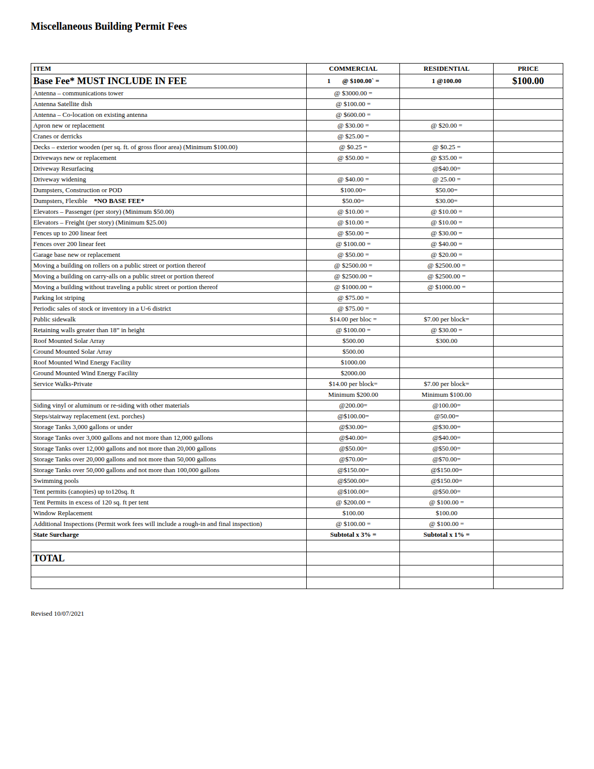Miscellaneous Building Permit Fees
| ITEM | COMMERCIAL | RESIDENTIAL | PRICE |
| --- | --- | --- | --- |
| Base Fee* MUST INCLUDE IN FEE | 1 @ $100.00` = | 1 @100.00 | $100.00 |
| Antenna – communications tower | @ $3000.00 = | | |
| Antenna Satellite dish | @ $100.00 = | | |
| Antenna – Co-location on existing antenna | @ $600.00 = | | |
| Apron new or replacement | @ $30.00 = | @ $20.00 = | |
| Cranes or derricks | @ $25.00 = | | |
| Decks – exterior wooden (per sq. ft. of gross floor area) (Minimum $100.00) | @ $0.25 = | @ $0.25 = | |
| Driveways new or replacement | @ $50.00 = | @ $35.00 = | |
| Driveway Resurfacing | | @$40.00= | |
| Driveway widening | @ $40.00 = | @ 25.00 = | |
| Dumpsters, Construction or POD | $100.00= | $50.00= | |
| Dumpsters, Flexible *NO BASE FEE* | $50.00= | $30.00= | |
| Elevators – Passenger (per story) (Minimum $50.00) | @ $10.00 = | @ $10.00 = | |
| Elevators – Freight (per story) (Minimum $25.00) | @ $10.00 = | @ $10.00 = | |
| Fences up to 200 linear feet | @ $50.00 = | @ $30.00 = | |
| Fences over 200 linear feet | @ $100.00 = | @ $40.00 = | |
| Garage base new or replacement | @ $50.00 = | @ $20.00 = | |
| Moving a building on rollers on a public street or portion thereof | @ $2500.00 = | @ $2500.00 = | |
| Moving a building on carry-alls on a public street or portion thereof | @ $2500.00 = | @ $2500.00 = | |
| Moving a building without traveling a public street or portion thereof | @ $1000.00 = | @ $1000.00 = | |
| Parking lot striping | @ $75.00 = | | |
| Periodic sales of stock or inventory in a U-6 district | @ $75.00 = | | |
| Public sidewalk | $14.00 per bloc = | $7.00 per block= | |
| Retaining walls greater than 18” in height | @ $100.00 = | @ $30.00 = | |
| Roof Mounted Solar Array | $500.00 | $300.00 | |
| Ground Mounted Solar Array | $500.00 | | |
| Roof Mounted Wind Energy Facility | $1000.00 | | |
| Ground Mounted Wind Energy Facility | $2000.00 | | |
| Service Walks-Private | $14.00 per block= | $7.00 per block= | |
| | Minimum $200.00 | Minimum $100.00 | |
| Siding vinyl or aluminum or re-siding with other materials | @200.00= | @100.00= | |
| Steps/stairway replacement (ext. porches) | @$100.00= | @50.00= | |
| Storage Tanks 3,000 gallons or under | @$30.00= | @$30.00= | |
| Storage Tanks over 3,000 gallons and not more than 12,000 gallons | @$40.00= | @$40.00= | |
| Storage Tanks over 12,000 gallons and not more than 20,000 gallons | @$50.00= | @$50.00= | |
| Storage Tanks over 20,000 gallons and not more than 50,000 gallons | @$70.00= | @$70.00= | |
| Storage Tanks over 50,000 gallons and not more than 100,000 gallons | @$150.00= | @$150.00= | |
| Swimming pools | @$500.00= | @$150.00= | |
| Tent permits (canopies) up to120sq. ft | @$100.00= | @$50.00= | |
| Tent Permits in excess of 120 sq. ft per tent | @ $200.00 = | @ $100.00 = | |
| Window Replacement | $100.00 | $100.00 | |
| Additional Inspections (Permit work fees will include a rough-in and final inspection) | @ $100.00 = | @ $100.00 = | |
| State Surcharge | Subtotal x 3% = | Subtotal x 1% = | |
| TOTAL | | | |
Revised 10/07/2021